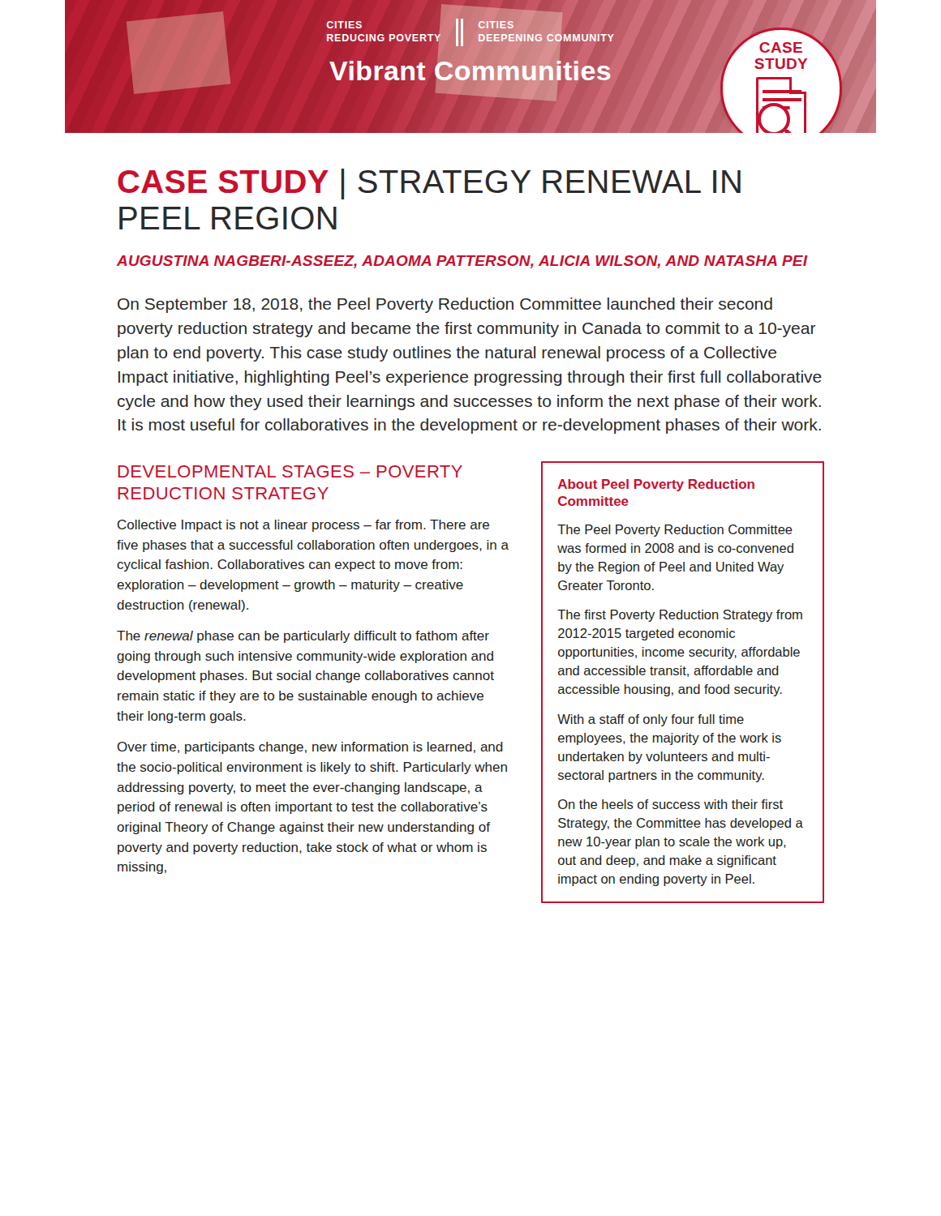CITIES
REDUCING POVERTY
CITIES
DEEPENING COMMUNITY
Vibrant Communities
CASE
STUDY
CASE STUDY | STRATEGY RENEWAL IN PEEL REGION
AUGUSTINA NAGBERI-ASSEEZ, ADAOMA PATTERSON, ALICIA WILSON, AND NATASHA PEI
On September 18, 2018, the Peel Poverty Reduction Committee launched their second poverty reduction strategy and became the first community in Canada to commit to a 10-year plan to end poverty. This case study outlines the natural renewal process of a Collective Impact initiative, highlighting Peel’s experience progressing through their first full collaborative cycle and how they used their learnings and successes to inform the next phase of their work. It is most useful for collaboratives in the development or re-development phases of their work.
DEVELOPMENTAL STAGES – POVERTY REDUCTION STRATEGY
Collective Impact is not a linear process – far from. There are five phases that a successful collaboration often undergoes, in a cyclical fashion. Collaboratives can expect to move from: exploration – development – growth – maturity – creative destruction (renewal).
The renewal phase can be particularly difficult to fathom after going through such intensive community-wide exploration and development phases. But social change collaboratives cannot remain static if they are to be sustainable enough to achieve their long-term goals.
Over time, participants change, new information is learned, and the socio-political environment is likely to shift. Particularly when addressing poverty, to meet the ever-changing landscape, a period of renewal is often important to test the collaborative’s original Theory of Change against their new understanding of poverty and poverty reduction, take stock of what or whom is missing,
About Peel Poverty Reduction Committee
The Peel Poverty Reduction Committee was formed in 2008 and is co-convened by the Region of Peel and United Way Greater Toronto.
The first Poverty Reduction Strategy from 2012-2015 targeted economic opportunities, income security, affordable and accessible transit, affordable and accessible housing, and food security.
With a staff of only four full time employees, the majority of the work is undertaken by volunteers and multi-sectoral partners in the community.
On the heels of success with their first Strategy, the Committee has developed a new 10-year plan to scale the work up, out and deep, and make a significant impact on ending poverty in Peel.